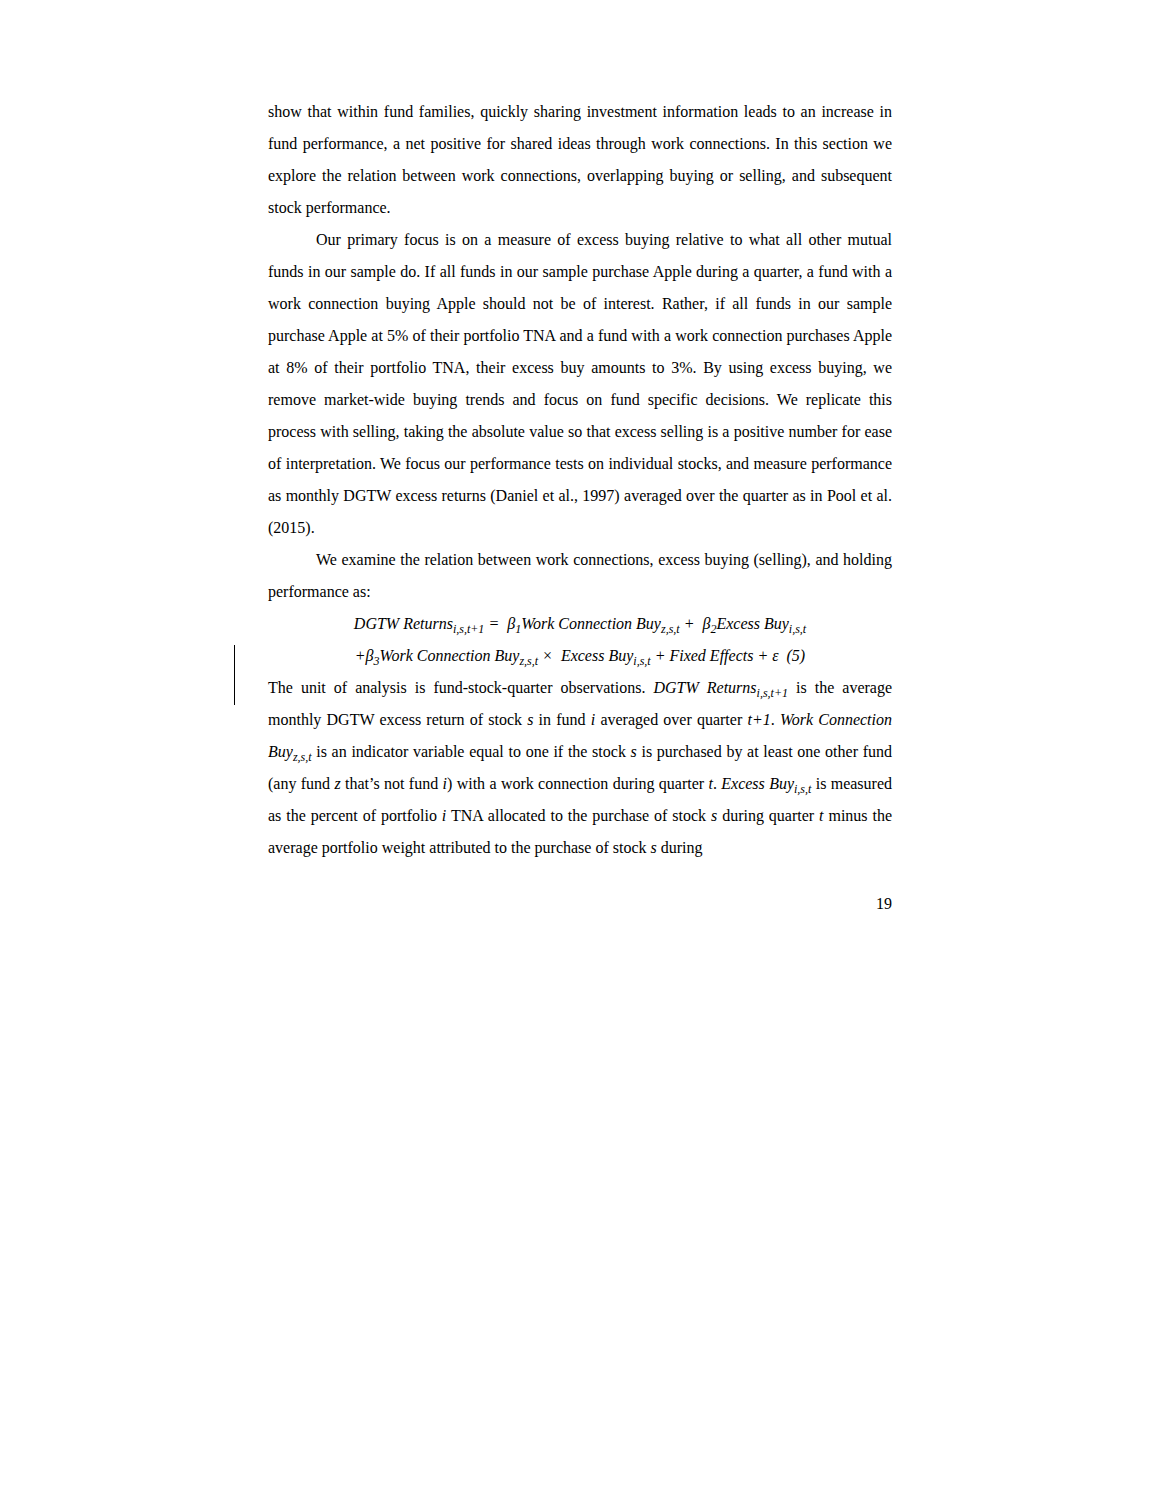show that within fund families, quickly sharing investment information leads to an increase in fund performance, a net positive for shared ideas through work connections. In this section we explore the relation between work connections, overlapping buying or selling, and subsequent stock performance.
Our primary focus is on a measure of excess buying relative to what all other mutual funds in our sample do. If all funds in our sample purchase Apple during a quarter, a fund with a work connection buying Apple should not be of interest. Rather, if all funds in our sample purchase Apple at 5% of their portfolio TNA and a fund with a work connection purchases Apple at 8% of their portfolio TNA, their excess buy amounts to 3%. By using excess buying, we remove market-wide buying trends and focus on fund specific decisions. We replicate this process with selling, taking the absolute value so that excess selling is a positive number for ease of interpretation. We focus our performance tests on individual stocks, and measure performance as monthly DGTW excess returns (Daniel et al., 1997) averaged over the quarter as in Pool et al. (2015).
We examine the relation between work connections, excess buying (selling), and holding performance as:
DGTW Returnsi,s,t+1 = β1Work Connection Buyz,s,t + β2Excess Buyi,s,t
+β3Work Connection Buyz,s,t × Excess Buyi,s,t + Fixed Effects + ε (5)
The unit of analysis is fund-stock-quarter observations. DGTW Returnsi,s,t+1 is the average monthly DGTW excess return of stock s in fund i averaged over quarter t+1. Work Connection Buyz,s,t is an indicator variable equal to one if the stock s is purchased by at least one other fund (any fund z that’s not fund i) with a work connection during quarter t. Excess Buyi,s,t is measured as the percent of portfolio i TNA allocated to the purchase of stock s during quarter t minus the average portfolio weight attributed to the purchase of stock s during
19